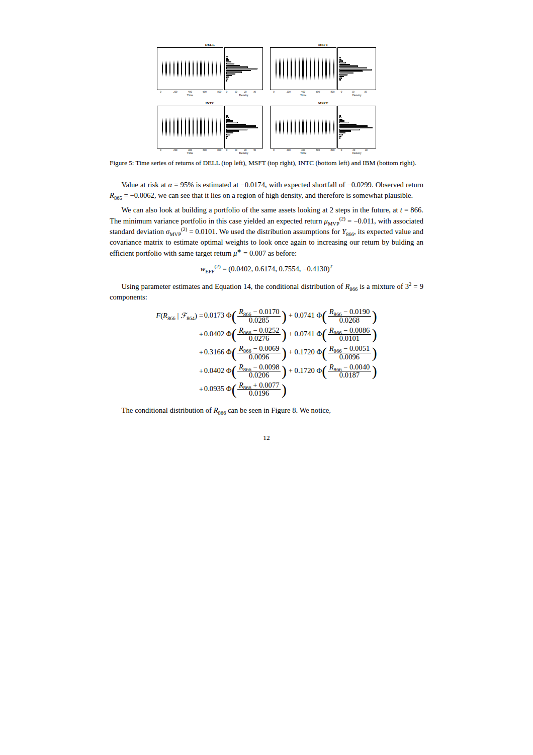DELL
Return
0.2 0.1 0.0 −0.1 −0.2
0 200 400 600 800
Time
0 10 20 30
Density
MSFT
Return
0.05 0.00 −0.05
0 200 400 600 800
Time
0 10 30
Density
INTC
Return
0.10 0.05 0.00 −0.05 −0.10
0 200 400 600 800
Time
0 10 20 30
Density
MSFT
Return
0.10 0.05 0.00 −0.05 −0.10
0 200 400 600 800
Time
0 20 40
Density
Figure 5: Time series of returns of DELL (top left), MSFT (top right), INTC (bottom left) and IBM (bottom right).
Value at risk at α = 95% is estimated at −0.0174, with expected shortfall of −0.0299. Observed return R865 = −0.0062, we can see that it lies on a region of high density, and therefore is somewhat plausible.
We can also look at building a portfolio of the same assets looking at 2 steps in the future, at t = 866. The minimum variance portfolio in this case yielded an expected return μMVP(2) = −0.011, with associated standard deviation σMVP(2) = 0.0101. We used the distribution assumptions for Y866, its expected value and covariance matrix to estimate optimal weights to look once again to increasing our return by bulding an efficient portfolio with same target return μ∗ = 0.007 as before:
wEFF(2) = (0.0402, 0.6174, 0.7554, −0.4130)T
Using parameter estimates and Equation 14, the conditional distribution of R866 is a mixture of 32 = 9 components:
| F ( R 866 / ℱ 864 ) | = | 0.0173 Φ ( R 866 − 0.0170 0.0285 ) + 0.0741 Φ ( R 866 − 0.0190 0.0268 ) |
| | + | 0.0402 Φ ( R 866 − 0.0252 0.0276 ) + 0.0741 Φ ( R 866 − 0.0086 0.0101 ) |
| | + | 0.3166 Φ ( R 866 − 0.0069 0.0096 ) + 0.1720 Φ ( R 866 − 0.0051 0.0096 ) |
| | + | 0.0402 Φ ( R 866 − 0.0098 0.0206 ) + 0.1720 Φ ( R 866 − 0.0040 0.0187 ) |
| | + | 0.0935 Φ ( R 866 + 0.0077 0.0196 ) |
The conditional distribution of R866 can be seen in Figure 8. We notice,
12